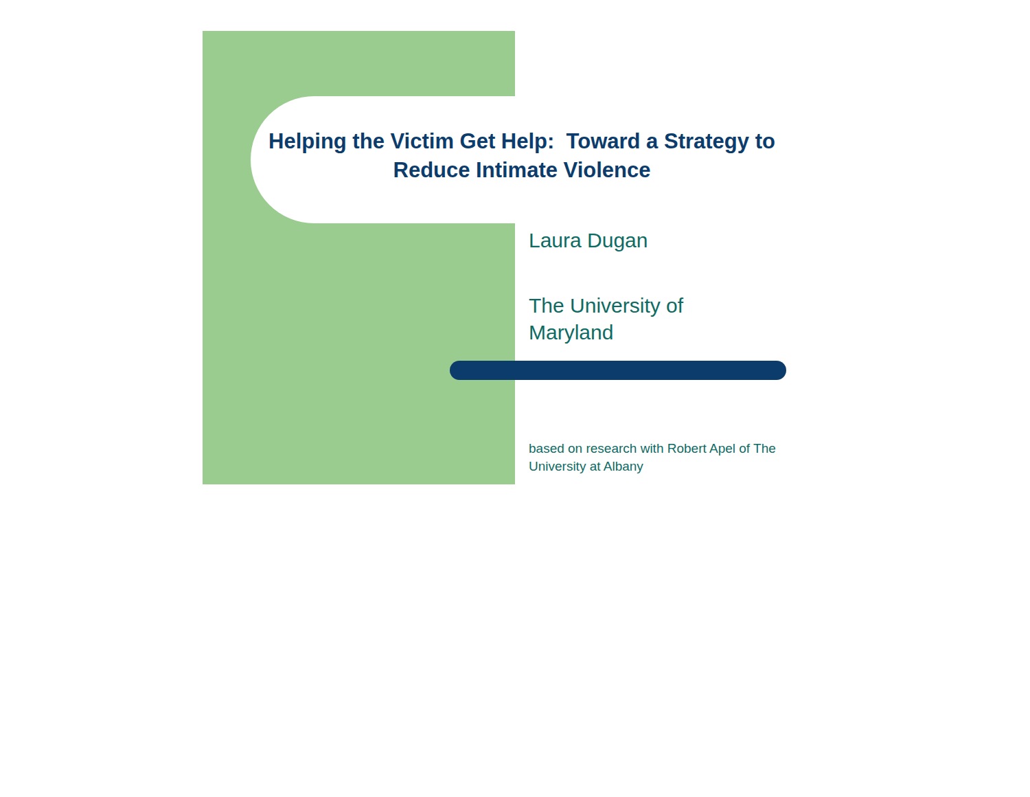Helping the Victim Get Help: Toward a Strategy to Reduce Intimate Violence
Laura Dugan
The University of Maryland
based on research with Robert Apel of The University at Albany